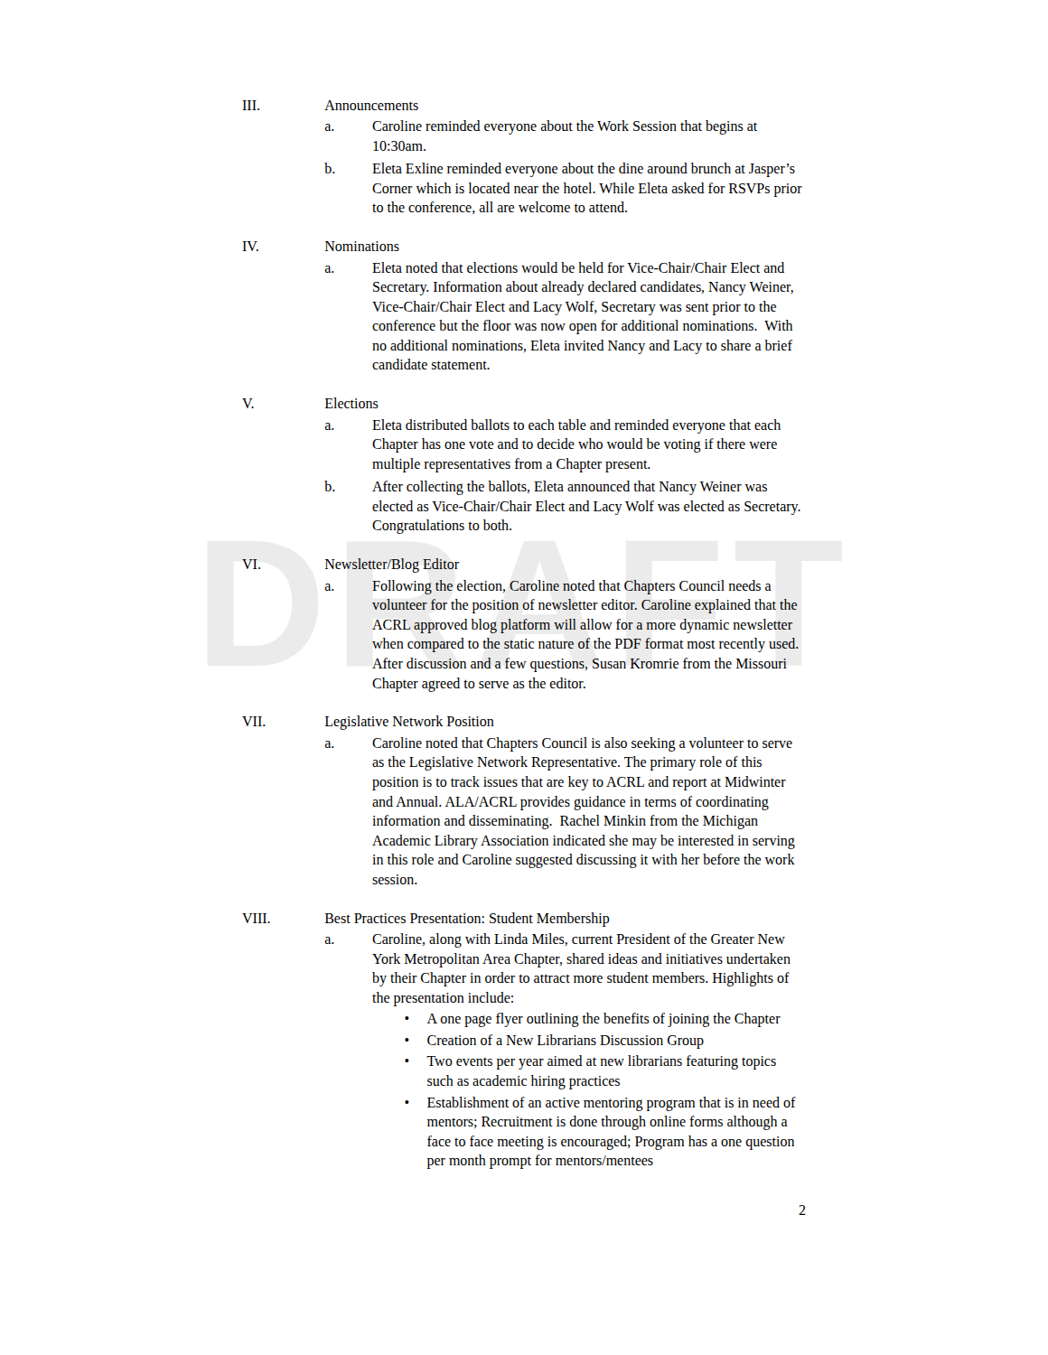DRAFT
III. Announcements
a. Caroline reminded everyone about the Work Session that begins at 10:30am.
b. Eleta Exline reminded everyone about the dine around brunch at Jasper’s Corner which is located near the hotel. While Eleta asked for RSVPs prior to the conference, all are welcome to attend.
IV. Nominations
a. Eleta noted that elections would be held for Vice-Chair/Chair Elect and Secretary. Information about already declared candidates, Nancy Weiner, Vice-Chair/Chair Elect and Lacy Wolf, Secretary was sent prior to the conference but the floor was now open for additional nominations. With no additional nominations, Eleta invited Nancy and Lacy to share a brief candidate statement.
V. Elections
a. Eleta distributed ballots to each table and reminded everyone that each Chapter has one vote and to decide who would be voting if there were multiple representatives from a Chapter present.
b. After collecting the ballots, Eleta announced that Nancy Weiner was elected as Vice-Chair/Chair Elect and Lacy Wolf was elected as Secretary. Congratulations to both.
VI. Newsletter/Blog Editor
a. Following the election, Caroline noted that Chapters Council needs a volunteer for the position of newsletter editor. Caroline explained that the ACRL approved blog platform will allow for a more dynamic newsletter when compared to the static nature of the PDF format most recently used. After discussion and a few questions, Susan Kromrie from the Missouri Chapter agreed to serve as the editor.
VII. Legislative Network Position
a. Caroline noted that Chapters Council is also seeking a volunteer to serve as the Legislative Network Representative. The primary role of this position is to track issues that are key to ACRL and report at Midwinter and Annual. ALA/ACRL provides guidance in terms of coordinating information and disseminating. Rachel Minkin from the Michigan Academic Library Association indicated she may be interested in serving in this role and Caroline suggested discussing it with her before the work session.
VIII. Best Practices Presentation: Student Membership
a. Caroline, along with Linda Miles, current President of the Greater New York Metropolitan Area Chapter, shared ideas and initiatives undertaken by their Chapter in order to attract more student members. Highlights of the presentation include:
A one page flyer outlining the benefits of joining the Chapter
Creation of a New Librarians Discussion Group
Two events per year aimed at new librarians featuring topics such as academic hiring practices
Establishment of an active mentoring program that is in need of mentors; Recruitment is done through online forms although a face to face meeting is encouraged; Program has a one question per month prompt for mentors/mentees
2